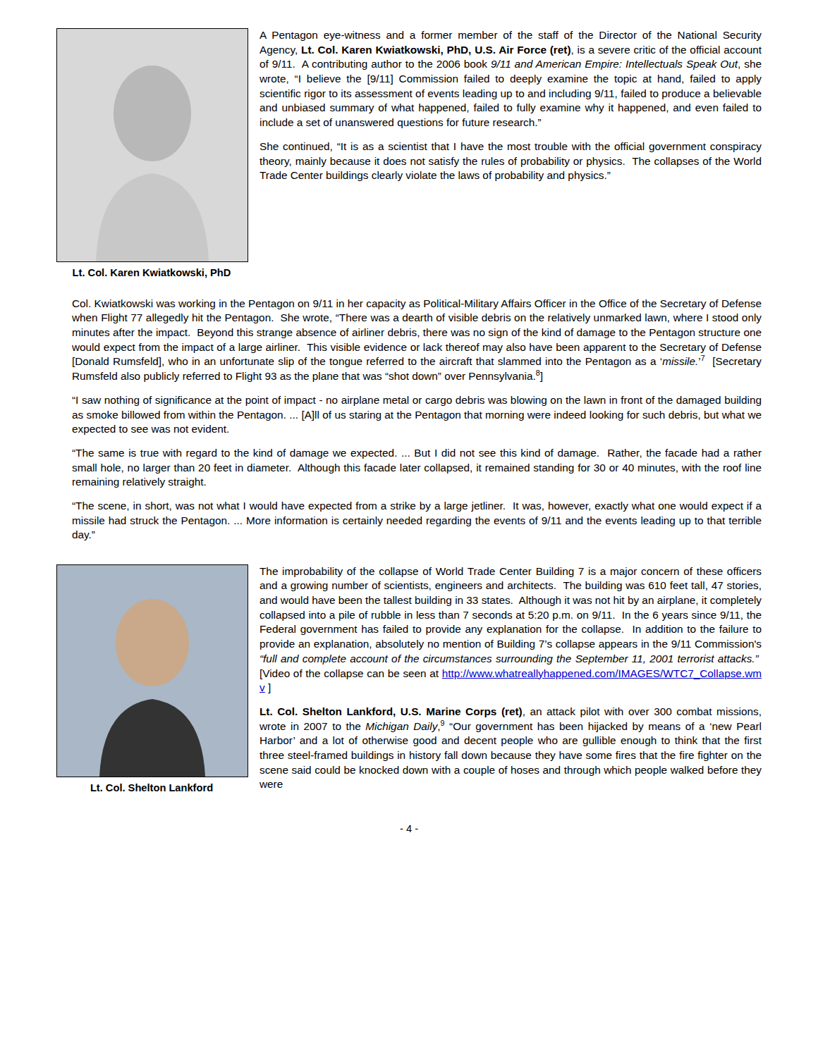Lt. Col. Karen Kwiatkowski, PhD
A Pentagon eye-witness and a former member of the staff of the Director of the National Security Agency, Lt. Col. Karen Kwiatkowski, PhD, U.S. Air Force (ret), is a severe critic of the official account of 9/11. A contributing author to the 2006 book 9/11 and American Empire: Intellectuals Speak Out, she wrote, “I believe the [9/11] Commission failed to deeply examine the topic at hand, failed to apply scientific rigor to its assessment of events leading up to and including 9/11, failed to produce a believable and unbiased summary of what happened, failed to fully examine why it happened, and even failed to include a set of unanswered questions for future research.”
She continued, “It is as a scientist that I have the most trouble with the official government conspiracy theory, mainly because it does not satisfy the rules of probability or physics. The collapses of the World Trade Center buildings clearly violate the laws of probability and physics.”
Col. Kwiatkowski was working in the Pentagon on 9/11 in her capacity as Political-Military Affairs Officer in the Office of the Secretary of Defense when Flight 77 allegedly hit the Pentagon. She wrote, “There was a dearth of visible debris on the relatively unmarked lawn, where I stood only minutes after the impact. Beyond this strange absence of airliner debris, there was no sign of the kind of damage to the Pentagon structure one would expect from the impact of a large airliner. This visible evidence or lack thereof may also have been apparent to the Secretary of Defense [Donald Rumsfeld], who in an unfortunate slip of the tongue referred to the aircraft that slammed into the Pentagon as a ‘missile.’7 [Secretary Rumsfeld also publicly referred to Flight 93 as the plane that was “shot down” over Pennsylvania.8]
“I saw nothing of significance at the point of impact - no airplane metal or cargo debris was blowing on the lawn in front of the damaged building as smoke billowed from within the Pentagon. ... [A]ll of us staring at the Pentagon that morning were indeed looking for such debris, but what we expected to see was not evident.
“The same is true with regard to the kind of damage we expected. ... But I did not see this kind of damage. Rather, the facade had a rather small hole, no larger than 20 feet in diameter. Although this facade later collapsed, it remained standing for 30 or 40 minutes, with the roof line remaining relatively straight.
“The scene, in short, was not what I would have expected from a strike by a large jetliner. It was, however, exactly what one would expect if a missile had struck the Pentagon. ... More information is certainly needed regarding the events of 9/11 and the events leading up to that terrible day.”
Lt. Col. Shelton Lankford
The improbability of the collapse of World Trade Center Building 7 is a major concern of these officers and a growing number of scientists, engineers and architects. The building was 610 feet tall, 47 stories, and would have been the tallest building in 33 states. Although it was not hit by an airplane, it completely collapsed into a pile of rubble in less than 7 seconds at 5:20 p.m. on 9/11. In the 6 years since 9/11, the Federal government has failed to provide any explanation for the collapse. In addition to the failure to provide an explanation, absolutely no mention of Building 7’s collapse appears in the 9/11 Commission's “full and complete account of the circumstances surrounding the September 11, 2001 terrorist attacks.” [Video of the collapse can be seen at http://www.whatreallyhappened.com/IMAGES/WTC7_Collapse.wmv ]
Lt. Col. Shelton Lankford, U.S. Marine Corps (ret), an attack pilot with over 300 combat missions, wrote in 2007 to the Michigan Daily,9 “Our government has been hijacked by means of a ‘new Pearl Harbor’ and a lot of otherwise good and decent people who are gullible enough to think that the first three steel-framed buildings in history fall down because they have some fires that the fire fighter on the scene said could be knocked down with a couple of hoses and through which people walked before they were
- 4 -